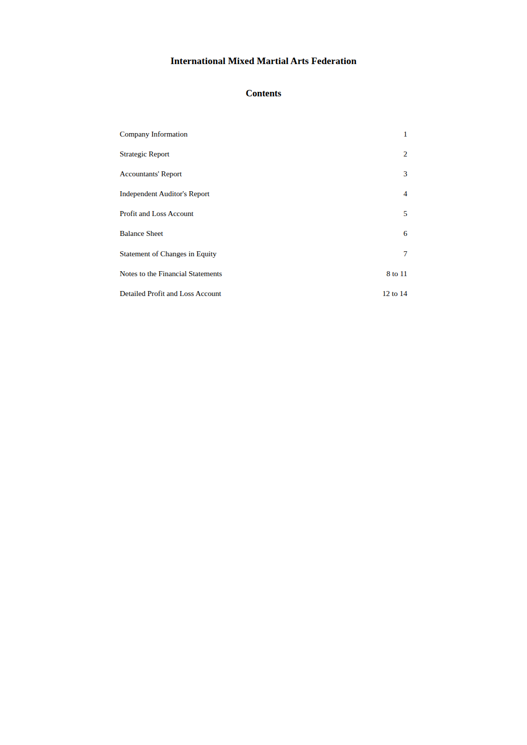International Mixed Martial Arts Federation
Contents
| Company Information | 1 |
| Strategic Report | 2 |
| Accountants' Report | 3 |
| Independent Auditor's Report | 4 |
| Profit and Loss Account | 5 |
| Balance Sheet | 6 |
| Statement of Changes in Equity | 7 |
| Notes to the Financial Statements | 8 to 11 |
| Detailed Profit and Loss Account | 12 to 14 |